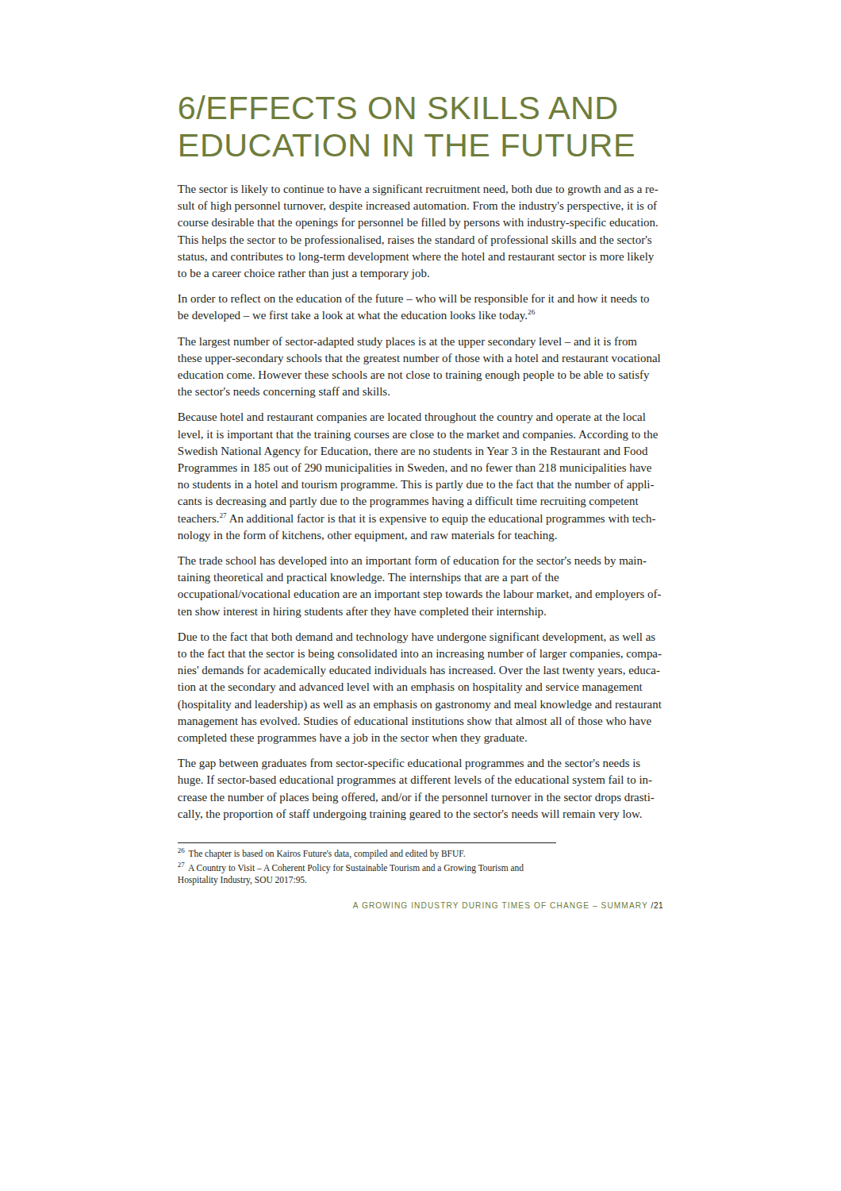6/Effects on Skills and Education in the Future
The sector is likely to continue to have a significant recruitment need, both due to growth and as a result of high personnel turnover, despite increased automation. From the industry's perspective, it is of course desirable that the openings for personnel be filled by persons with industry-specific education. This helps the sector to be professionalised, raises the standard of professional skills and the sector's status, and contributes to long-term development where the hotel and restaurant sector is more likely to be a career choice rather than just a temporary job.
In order to reflect on the education of the future – who will be responsible for it and how it needs to be developed – we first take a look at what the education looks like today.26
The largest number of sector-adapted study places is at the upper secondary level – and it is from these upper-secondary schools that the greatest number of those with a hotel and restaurant vocational education come. However these schools are not close to training enough people to be able to satisfy the sector's needs concerning staff and skills.
Because hotel and restaurant companies are located throughout the country and operate at the local level, it is important that the training courses are close to the market and companies. According to the Swedish National Agency for Education, there are no students in Year 3 in the Restaurant and Food Programmes in 185 out of 290 municipalities in Sweden, and no fewer than 218 municipalities have no students in a hotel and tourism programme. This is partly due to the fact that the number of applicants is decreasing and partly due to the programmes having a difficult time recruiting competent teachers.27 An additional factor is that it is expensive to equip the educational programmes with technology in the form of kitchens, other equipment, and raw materials for teaching.
The trade school has developed into an important form of education for the sector's needs by maintaining theoretical and practical knowledge. The internships that are a part of the occupational/vocational education are an important step towards the labour market, and employers often show interest in hiring students after they have completed their internship.
Due to the fact that both demand and technology have undergone significant development, as well as to the fact that the sector is being consolidated into an increasing number of larger companies, companies' demands for academically educated individuals has increased. Over the last twenty years, education at the secondary and advanced level with an emphasis on hospitality and service management (hospitality and leadership) as well as an emphasis on gastronomy and meal knowledge and restaurant management has evolved. Studies of educational institutions show that almost all of those who have completed these programmes have a job in the sector when they graduate.
The gap between graduates from sector-specific educational programmes and the sector's needs is huge. If sector-based educational programmes at different levels of the educational system fail to increase the number of places being offered, and/or if the personnel turnover in the sector drops drastically, the proportion of staff undergoing training geared to the sector's needs will remain very low.
26 The chapter is based on Kairos Future's data, compiled and edited by BFUF.
27 A Country to Visit – A Coherent Policy for Sustainable Tourism and a Growing Tourism and Hospitality Industry, SOU 2017:95.
A growing industry during times of change – summary /21